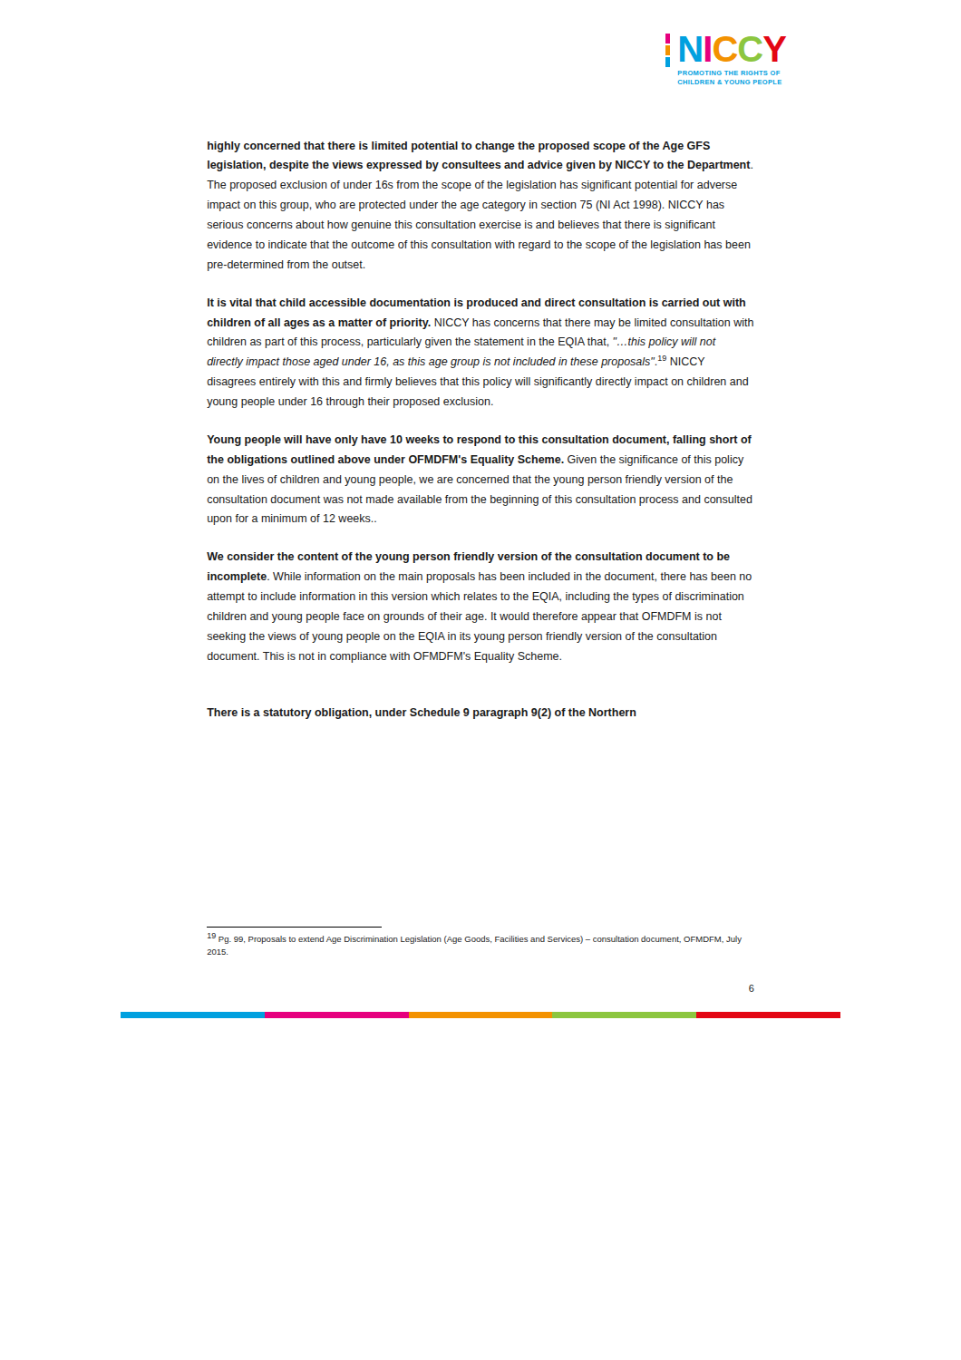NICCY
PROMOTING THE RIGHTS OF
CHILDREN & YOUNG PEOPLE
highly concerned that there is limited potential to change the proposed scope of the Age GFS legislation, despite the views expressed by consultees and advice given by NICCY to the Department. The proposed exclusion of under 16s from the scope of the legislation has significant potential for adverse impact on this group, who are protected under the age category in section 75 (NI Act 1998). NICCY has serious concerns about how genuine this consultation exercise is and believes that there is significant evidence to indicate that the outcome of this consultation with regard to the scope of the legislation has been pre-determined from the outset.
It is vital that child accessible documentation is produced and direct consultation is carried out with children of all ages as a matter of priority. NICCY has concerns that there may be limited consultation with children as part of this process, particularly given the statement in the EQIA that, "…this policy will not directly impact those aged under 16, as this age group is not included in these proposals".19 NICCY disagrees entirely with this and firmly believes that this policy will significantly directly impact on children and young people under 16 through their proposed exclusion.
Young people will have only have 10 weeks to respond to this consultation document, falling short of the obligations outlined above under OFMDFM's Equality Scheme. Given the significance of this policy on the lives of children and young people, we are concerned that the young person friendly version of the consultation document was not made available from the beginning of this consultation process and consulted upon for a minimum of 12 weeks..
We consider the content of the young person friendly version of the consultation document to be incomplete. While information on the main proposals has been included in the document, there has been no attempt to include information in this version which relates to the EQIA, including the types of discrimination children and young people face on grounds of their age. It would therefore appear that OFMDFM is not seeking the views of young people on the EQIA in its young person friendly version of the consultation document. This is not in compliance with OFMDFM's Equality Scheme.
There is a statutory obligation, under Schedule 9 paragraph 9(2) of the Northern
19 Pg. 99, Proposals to extend Age Discrimination Legislation (Age Goods, Facilities and Services) – consultation document, OFMDFM, July 2015.
6